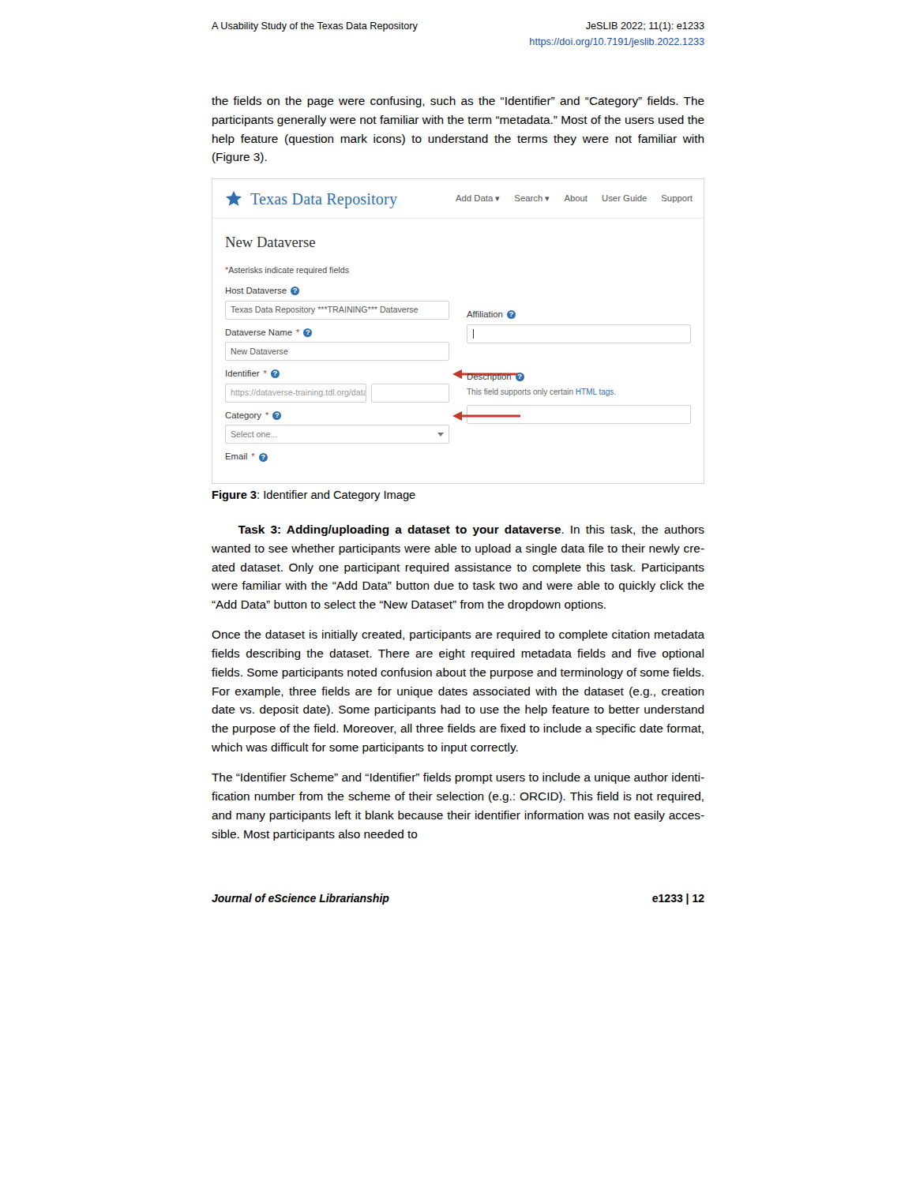A Usability Study of the Texas Data Repository
JeSLIB 2022; 11(1): e1233
https://doi.org/10.7191/jeslib.2022.1233
the fields on the page were confusing, such as the “Identifier” and “Category” fields. The participants generally were not familiar with the term “metadata.” Most of the users used the help feature (question mark icons) to understand the terms they were not familiar with (Figure 3).
Texas Data Repository
Add Data ▾ Search ▾ About User Guide Support
New Dataverse
*Asterisks indicate required fields
Host Dataverse ?
Texas Data Repository ***TRAINING*** Dataverse
Dataverse Name * ?
New Dataverse
Identifier * ?
https://dataverse-training.tdl.org/dataverse/
Category * ?
Select one...
Email * ?
Affiliation ?
Description ?
This field supports only certain HTML tags.
Figure 3: Identifier and Category Image
Task 3: Adding/uploading a dataset to your dataverse. In this task, the authors wanted to see whether participants were able to upload a single data file to their newly created dataset. Only one participant required assistance to complete this task. Participants were familiar with the “Add Data” button due to task two and were able to quickly click the “Add Data” button to select the “New Dataset” from the dropdown options.
Once the dataset is initially created, participants are required to complete citation metadata fields describing the dataset. There are eight required metadata fields and five optional fields. Some participants noted confusion about the purpose and terminology of some fields. For example, three fields are for unique dates associated with the dataset (e.g., creation date vs. deposit date). Some participants had to use the help feature to better understand the purpose of the field. Moreover, all three fields are fixed to include a specific date format, which was difficult for some participants to input correctly.
The “Identifier Scheme” and “Identifier” fields prompt users to include a unique author identification number from the scheme of their selection (e.g.: ORCID). This field is not required, and many participants left it blank because their identifier information was not easily accessible. Most participants also needed to
Journal of eScience Librarianship
e1233 | 12